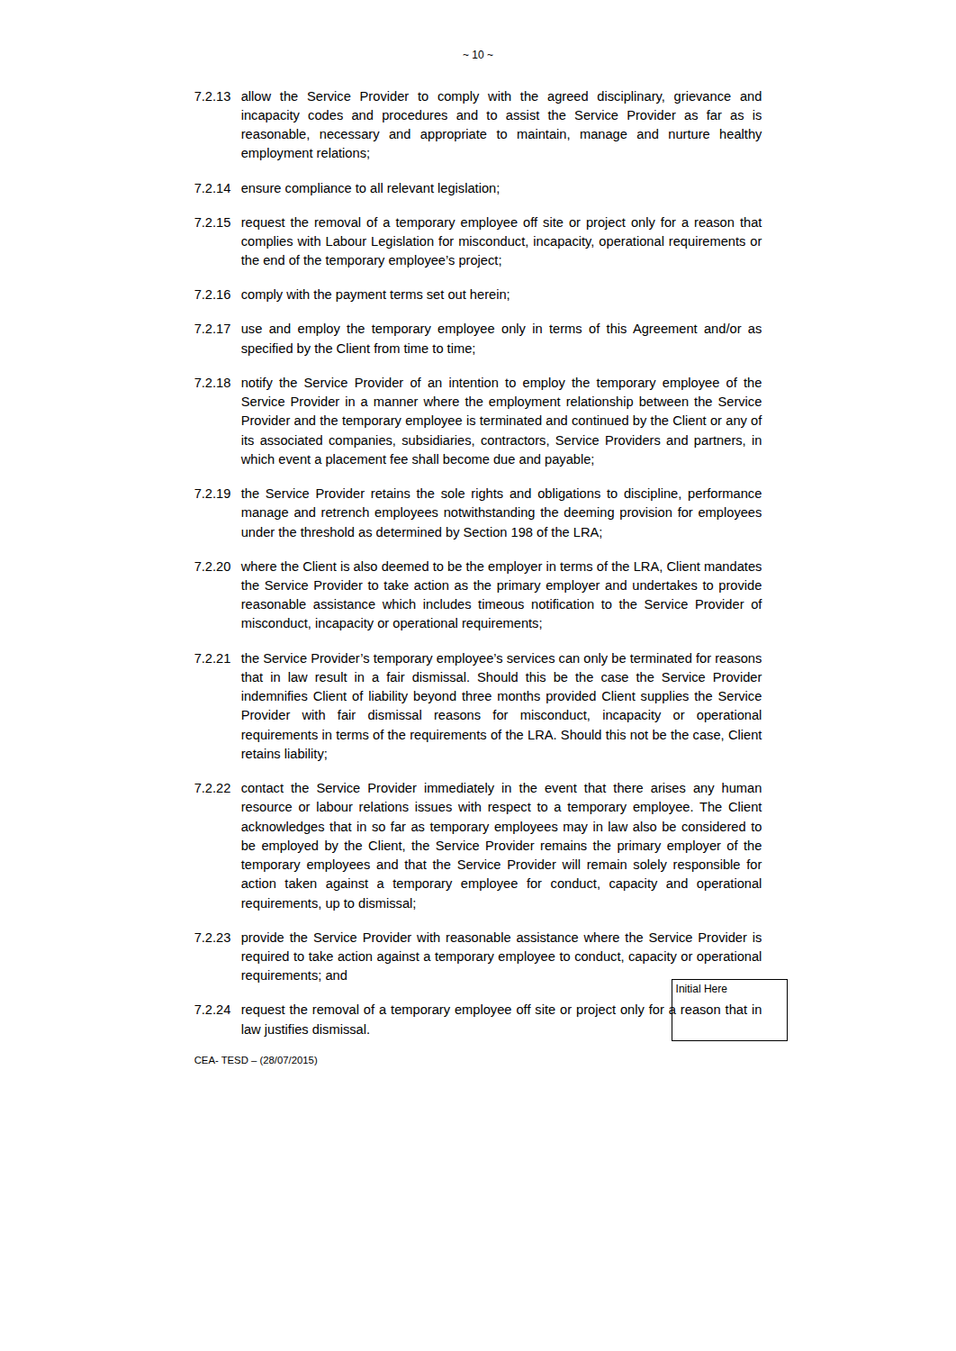~ 10 ~
7.2.13 allow the Service Provider to comply with the agreed disciplinary, grievance and incapacity codes and procedures and to assist the Service Provider as far as is reasonable, necessary and appropriate to maintain, manage and nurture healthy employment relations;
7.2.14 ensure compliance to all relevant legislation;
7.2.15 request the removal of a temporary employee off site or project only for a reason that complies with Labour Legislation for misconduct, incapacity, operational requirements or the end of the temporary employee’s project;
7.2.16 comply with the payment terms set out herein;
7.2.17 use and employ the temporary employee only in terms of this Agreement and/or as specified by the Client from time to time;
7.2.18 notify the Service Provider of an intention to employ the temporary employee of the Service Provider in a manner where the employment relationship between the Service Provider and the temporary employee is terminated and continued by the Client or any of its associated companies, subsidiaries, contractors, Service Providers and partners, in which event a placement fee shall become due and payable;
7.2.19 the Service Provider retains the sole rights and obligations to discipline, performance manage and retrench employees notwithstanding the deeming provision for employees under the threshold as determined by Section 198 of the LRA;
7.2.20 where the Client is also deemed to be the employer in terms of the LRA, Client mandates the Service Provider to take action as the primary employer and undertakes to provide reasonable assistance which includes timeous notification to the Service Provider of misconduct, incapacity or operational requirements;
7.2.21 the Service Provider’s temporary employee’s services can only be terminated for reasons that in law result in a fair dismissal. Should this be the case the Service Provider indemnifies Client of liability beyond three months provided Client supplies the Service Provider with fair dismissal reasons for misconduct, incapacity or operational requirements in terms of the requirements of the LRA. Should this not be the case, Client retains liability;
7.2.22 contact the Service Provider immediately in the event that there arises any human resource or labour relations issues with respect to a temporary employee. The Client acknowledges that in so far as temporary employees may in law also be considered to be employed by the Client, the Service Provider remains the primary employer of the temporary employees and that the Service Provider will remain solely responsible for action taken against a temporary employee for conduct, capacity and operational requirements, up to dismissal;
7.2.23 provide the Service Provider with reasonable assistance where the Service Provider is required to take action against a temporary employee to conduct, capacity or operational requirements; and
7.2.24 request the removal of a temporary employee off site or project only for a reason that in law justifies dismissal.
Initial Here
CEA- TESD – (28/07/2015)